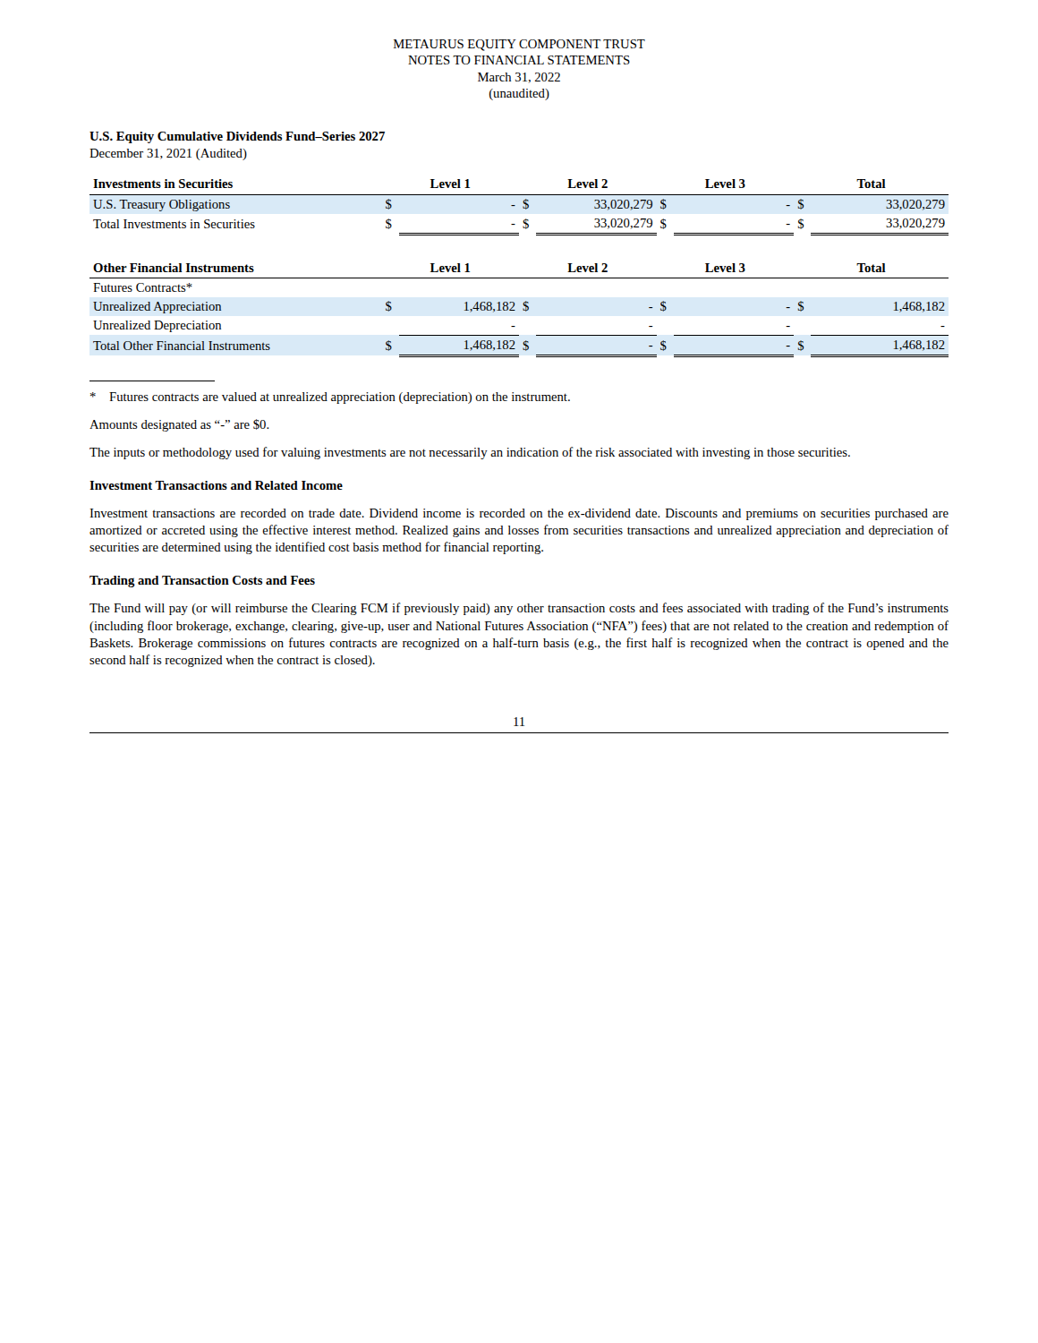METAURUS EQUITY COMPONENT TRUST
NOTES TO FINANCIAL STATEMENTS
March 31, 2022
(unaudited)
U.S. Equity Cumulative Dividends Fund–Series 2027
December 31, 2021 (Audited)
| Investments in Securities | Level 1 | Level 2 | Level 3 | Total |
| --- | --- | --- | --- | --- |
| U.S. Treasury Obligations | $ | - | $ | 33,020,279 | $ | - | $ | 33,020,279 |
| Total Investments in Securities | $ | - | $ | 33,020,279 | $ | - | $ | 33,020,279 |
| Other Financial Instruments | Level 1 | Level 2 | Level 3 | Total |
| --- | --- | --- | --- | --- |
| Futures Contracts* | | | | | | | | |
| Unrealized Appreciation | $ | 1,468,182 | $ | - | $ | - | $ | 1,468,182 |
| Unrealized Depreciation | | - | | - | | - | | - |
| Total Other Financial Instruments | $ | 1,468,182 | $ | - | $ | - | $ | 1,468,182 |
*Futures contracts are valued at unrealized appreciation (depreciation) on the instrument.
Amounts designated as “-” are $0.
The inputs or methodology used for valuing investments are not necessarily an indication of the risk associated with investing in those securities.
Investment Transactions and Related Income
Investment transactions are recorded on trade date. Dividend income is recorded on the ex-dividend date. Discounts and premiums on securities purchased are amortized or accreted using the effective interest method. Realized gains and losses from securities transactions and unrealized appreciation and depreciation of securities are determined using the identified cost basis method for financial reporting.
Trading and Transaction Costs and Fees
The Fund will pay (or will reimburse the Clearing FCM if previously paid) any other transaction costs and fees associated with trading of the Fund’s instruments (including floor brokerage, exchange, clearing, give-up, user and National Futures Association (“NFA”) fees) that are not related to the creation and redemption of Baskets. Brokerage commissions on futures contracts are recognized on a half-turn basis (e.g., the first half is recognized when the contract is opened and the second half is recognized when the contract is closed).
11